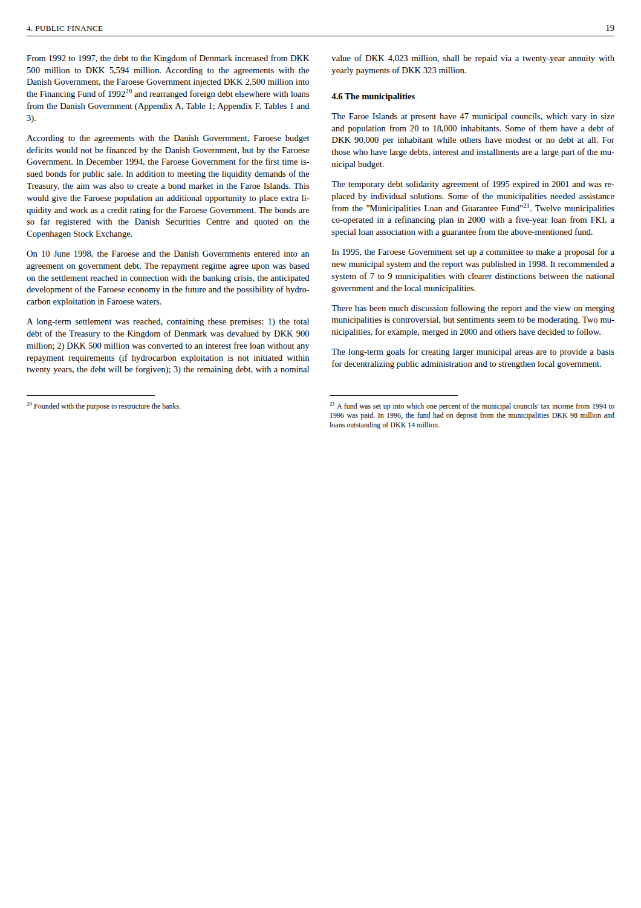4. PUBLIC FINANCE 19
From 1992 to 1997, the debt to the Kingdom of Denmark increased from DKK 500 million to DKK 5,594 million. According to the agreements with the Danish Government, the Faroese Government injected DKK 2,500 million into the Financing Fund of 199220 and rearranged foreign debt elsewhere with loans from the Danish Government (Appendix A, Table 1; Appendix F, Tables 1 and 3).
According to the agreements with the Danish Government, Faroese budget deficits would not be financed by the Danish Government, but by the Faroese Government. In December 1994, the Faroese Government for the first time issued bonds for public sale. In addition to meeting the liquidity demands of the Treasury, the aim was also to create a bond market in the Faroe Islands. This would give the Faroese population an additional opportunity to place extra liquidity and work as a credit rating for the Faroese Government. The bonds are so far registered with the Danish Securities Centre and quoted on the Copenhagen Stock Exchange.
On 10 June 1998, the Faroese and the Danish Governments entered into an agreement on government debt. The repayment regime agree upon was based on the settlement reached in connection with the banking crisis, the anticipated development of the Faroese economy in the future and the possibility of hydrocarbon exploitation in Faroese waters.
A long-term settlement was reached, containing these premises: 1) the total debt of the Treasury to the Kingdom of Denmark was devalued by DKK 900 million; 2) DKK 500 million was converted to an interest free loan without any repayment requirements (if hydrocarbon exploitation is not initiated within twenty years, the debt will be forgiven); 3) the remaining debt, with a nominal value of DKK 4,023 million, shall be repaid via a twenty-year annuity with yearly payments of DKK 323 million.
4.6 The municipalities
The Faroe Islands at present have 47 municipal councils, which vary in size and population from 20 to 18,000 inhabitants. Some of them have a debt of DKK 90,000 per inhabitant while others have modest or no debt at all. For those who have large debts, interest and installments are a large part of the municipal budget.
The temporary debt solidarity agreement of 1995 expired in 2001 and was replaced by individual solutions. Some of the municipalities needed assistance from the "Municipalities Loan and Guarantee Fund"21. Twelve municipalities co-operated in a refinancing plan in 2000 with a five-year loan from FKI, a special loan association with a guarantee from the above-mentioned fund.
In 1995, the Faroese Government set up a committee to make a proposal for a new municipal system and the report was published in 1998. It recommended a system of 7 to 9 municipalities with clearer distinctions between the national government and the local municipalities.
There has been much discussion following the report and the view on merging municipalities is controversial, but sentiments seem to be moderating. Two municipalities, for example, merged in 2000 and others have decided to follow.
The long-term goals for creating larger municipal areas are to provide a basis for decentralizing public administration and to strengthen local government.
20 Founded with the purpose to restructure the banks.
21 A fund was set up into which one percent of the municipal councils' tax income from 1994 to 1996 was paid. In 1996, the fund had on deposit from the municipalities DKK 98 million and loans outstanding of DKK 14 million.